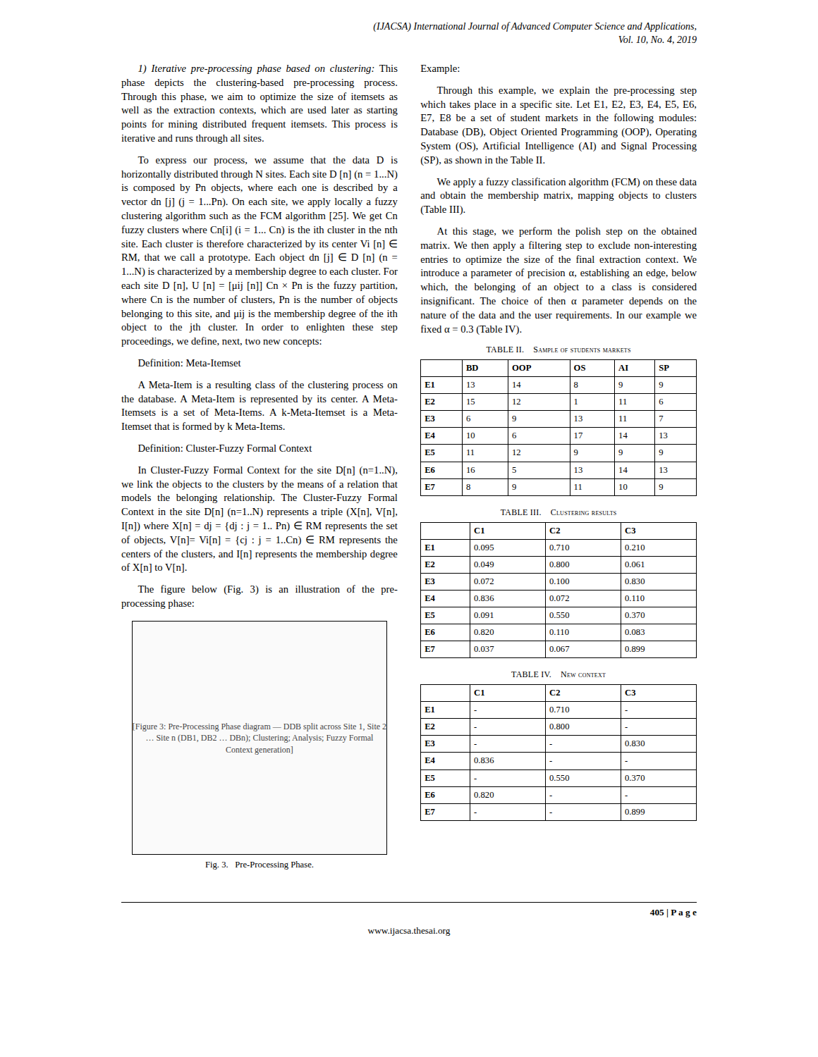(IJACSA) International Journal of Advanced Computer Science and Applications,
Vol. 10, No. 4, 2019
1) Iterative pre-processing phase based on clustering: This phase depicts the clustering-based pre-processing process. Through this phase, we aim to optimize the size of itemsets as well as the extraction contexts, which are used later as starting points for mining distributed frequent itemsets. This process is iterative and runs through all sites.
To express our process, we assume that the data D is horizontally distributed through N sites. Each site D [n] (n = 1...N) is composed by Pn objects, where each one is described by a vector dn [j] (j = 1...Pn). On each site, we apply locally a fuzzy clustering algorithm such as the FCM algorithm [25]. We get Cn fuzzy clusters where Cn[i] (i = 1... Cn) is the ith cluster in the nth site. Each cluster is therefore characterized by its center Vi [n] ∈ RM, that we call a prototype. Each object dn [j] ∈ D [n] (n = 1...N) is characterized by a membership degree to each cluster. For each site D [n], U [n] = [μij [n]] Cn × Pn is the fuzzy partition, where Cn is the number of clusters, Pn is the number of objects belonging to this site, and μij is the membership degree of the ith object to the jth cluster. In order to enlighten these step proceedings, we define, next, two new concepts:
Definition: Meta-Itemset
A Meta-Item is a resulting class of the clustering process on the database. A Meta-Item is represented by its center. A Meta-Itemsets is a set of Meta-Items. A k-Meta-Itemset is a Meta-Itemset that is formed by k Meta-Items.
Definition: Cluster-Fuzzy Formal Context
In Cluster-Fuzzy Formal Context for the site D[n] (n=1..N), we link the objects to the clusters by the means of a relation that models the belonging relationship. The Cluster-Fuzzy Formal Context in the site D[n] (n=1..N) represents a triple (X[n], V[n], I[n]) where X[n] = dj = {dj : j = 1.. Pn) ∈ RM represents the set of objects, V[n]= Vi[n] = {cj : j = 1..Cn) ∈ RM represents the centers of the clusters, and I[n] represents the membership degree of X[n] to V[n].
The figure below (Fig. 3) is an illustration of the pre-processing phase:
[Figure 3: Pre-Processing Phase diagram — DDB split across Site 1, Site 2 … Site n (DB1, DB2 … DBn); Clustering; Analysis; Fuzzy Formal Context generation]
Fig. 3. Pre-Processing Phase.
Example:
Through this example, we explain the pre-processing step which takes place in a specific site. Let E1, E2, E3, E4, E5, E6, E7, E8 be a set of student markets in the following modules: Database (DB), Object Oriented Programming (OOP), Operating System (OS), Artificial Intelligence (AI) and Signal Processing (SP), as shown in the Table II.
We apply a fuzzy classification algorithm (FCM) on these data and obtain the membership matrix, mapping objects to clusters (Table III).
At this stage, we perform the polish step on the obtained matrix. We then apply a filtering step to exclude non-interesting entries to optimize the size of the final extraction context. We introduce a parameter of precision α, establishing an edge, below which, the belonging of an object to a class is considered insignificant. The choice of then α parameter depends on the nature of the data and the user requirements. In our example we fixed α = 0.3 (Table IV).
TABLE II. S ample of students markets
| | BD | OOP | OS | AI | SP |
| --- | --- | --- | --- | --- | --- |
| E1 | 13 | 14 | 8 | 9 | 9 |
| E2 | 15 | 12 | 1 | 11 | 6 |
| E3 | 6 | 9 | 13 | 11 | 7 |
| E4 | 10 | 6 | 17 | 14 | 13 |
| E5 | 11 | 12 | 9 | 9 | 9 |
| E6 | 16 | 5 | 13 | 14 | 13 |
| E7 | 8 | 9 | 11 | 10 | 9 |
TABLE III. Clustering results
| | C1 | C2 | C3 |
| --- | --- | --- | --- |
| E1 | 0.095 | 0.710 | 0.210 |
| E2 | 0.049 | 0.800 | 0.061 |
| E3 | 0.072 | 0.100 | 0.830 |
| E4 | 0.836 | 0.072 | 0.110 |
| E5 | 0.091 | 0.550 | 0.370 |
| E6 | 0.820 | 0.110 | 0.083 |
| E7 | 0.037 | 0.067 | 0.899 |
TABLE IV. New context
| | C1 | C2 | C3 |
| --- | --- | --- | --- |
| E1 | - | 0.710 | - |
| E2 | - | 0.800 | - |
| E3 | - | - | 0.830 |
| E4 | 0.836 | - | - |
| E5 | - | 0.550 | 0.370 |
| E6 | 0.820 | - | - |
| E7 | - | - | 0.899 |
405 | P a g e
www.ijacsa.thesai.org